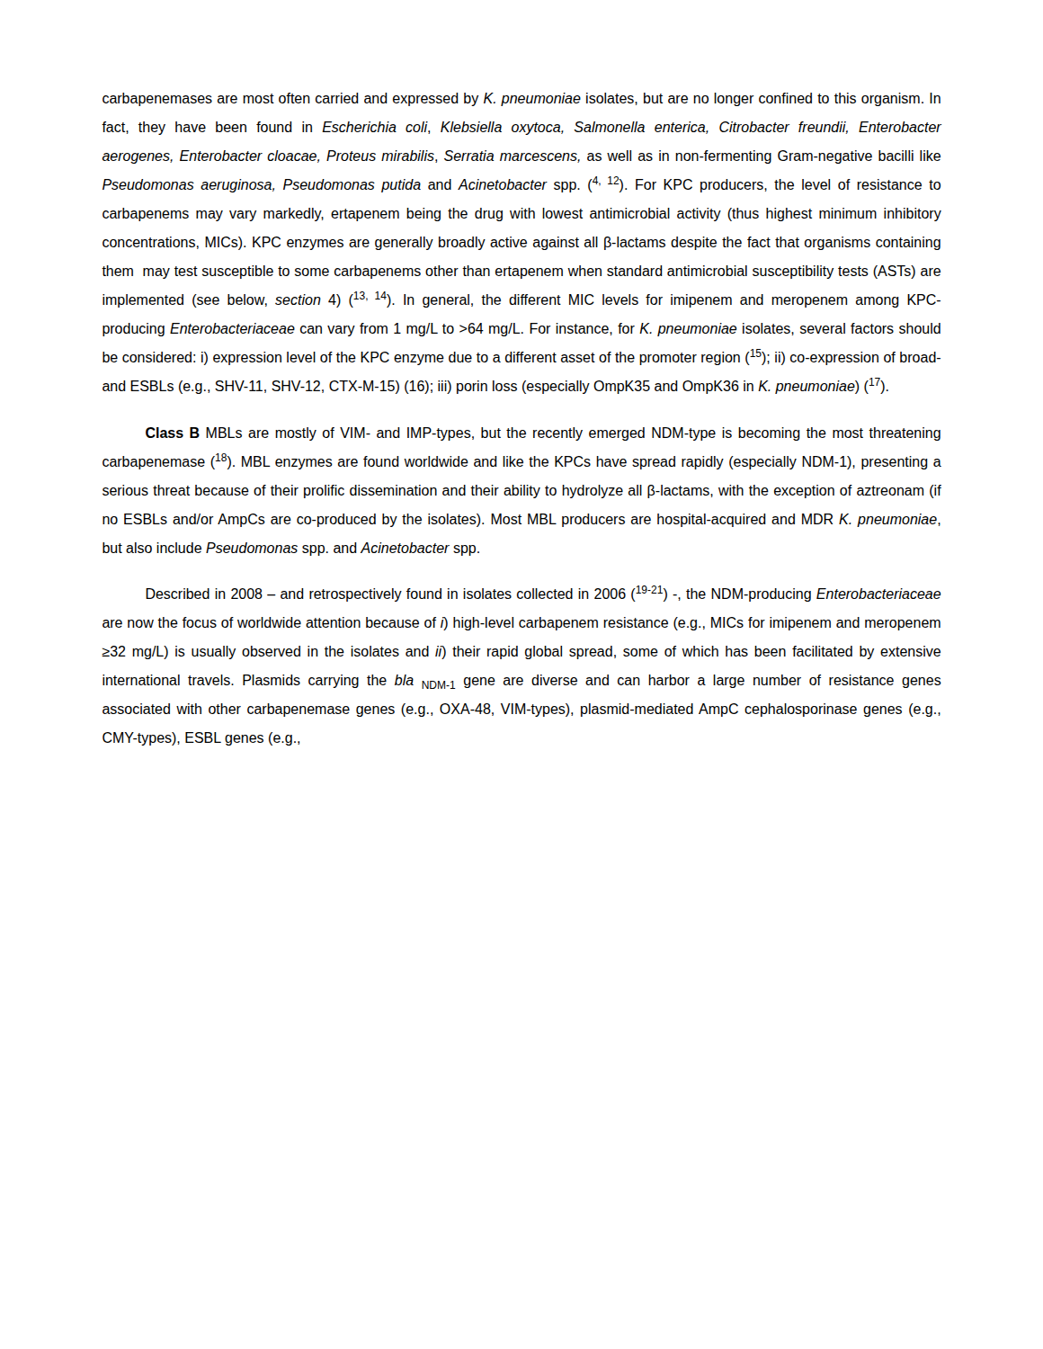carbapenemases are most often carried and expressed by K. pneumoniae isolates, but are no longer confined to this organism. In fact, they have been found in Escherichia coli, Klebsiella oxytoca, Salmonella enterica, Citrobacter freundii, Enterobacter aerogenes, Enterobacter cloacae, Proteus mirabilis, Serratia marcescens, as well as in non-fermenting Gram-negative bacilli like Pseudomonas aeruginosa, Pseudomonas putida and Acinetobacter spp. (4, 12). For KPC producers, the level of resistance to carbapenems may vary markedly, ertapenem being the drug with lowest antimicrobial activity (thus highest minimum inhibitory concentrations, MICs). KPC enzymes are generally broadly active against all β-lactams despite the fact that organisms containing them may test susceptible to some carbapenems other than ertapenem when standard antimicrobial susceptibility tests (ASTs) are implemented (see below, section 4) (13, 14). In general, the different MIC levels for imipenem and meropenem among KPC-producing Enterobacteriaceae can vary from 1 mg/L to >64 mg/L. For instance, for K. pneumoniae isolates, several factors should be considered: i) expression level of the KPC enzyme due to a different asset of the promoter region (15); ii) co-expression of broad- and ESBLs (e.g., SHV-11, SHV-12, CTX-M-15) (16); iii) porin loss (especially OmpK35 and OmpK36 in K. pneumoniae) (17).
Class B MBLs are mostly of VIM- and IMP-types, but the recently emerged NDM-type is becoming the most threatening carbapenemase (18). MBL enzymes are found worldwide and like the KPCs have spread rapidly (especially NDM-1), presenting a serious threat because of their prolific dissemination and their ability to hydrolyze all β-lactams, with the exception of aztreonam (if no ESBLs and/or AmpCs are co-produced by the isolates). Most MBL producers are hospital-acquired and MDR K. pneumoniae, but also include Pseudomonas spp. and Acinetobacter spp.
Described in 2008 – and retrospectively found in isolates collected in 2006 (19-21) -, the NDM-producing Enterobacteriaceae are now the focus of worldwide attention because of i) high-level carbapenem resistance (e.g., MICs for imipenem and meropenem ≥32 mg/L) is usually observed in the isolates and ii) their rapid global spread, some of which has been facilitated by extensive international travels. Plasmids carrying the bla NDM-1 gene are diverse and can harbor a large number of resistance genes associated with other carbapenemase genes (e.g., OXA-48, VIM-types), plasmid-mediated AmpC cephalosporinase genes (e.g., CMY-types), ESBL genes (e.g.,